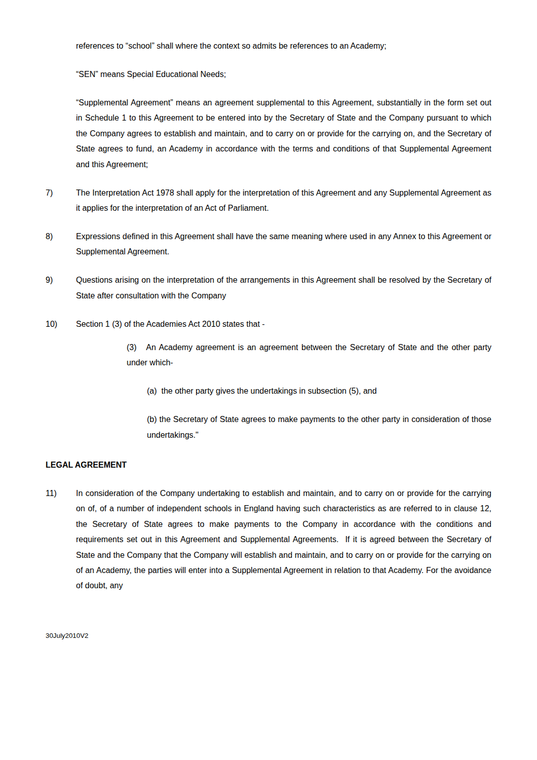references to “school” shall where the context so admits be references to an Academy;
“SEN” means Special Educational Needs;
“Supplemental Agreement” means an agreement supplemental to this Agreement, substantially in the form set out in Schedule 1 to this Agreement to be entered into by the Secretary of State and the Company pursuant to which the Company agrees to establish and maintain, and to carry on or provide for the carrying on, and the Secretary of State agrees to fund, an Academy in accordance with the terms and conditions of that Supplemental Agreement and this Agreement;
7) The Interpretation Act 1978 shall apply for the interpretation of this Agreement and any Supplemental Agreement as it applies for the interpretation of an Act of Parliament.
8) Expressions defined in this Agreement shall have the same meaning where used in any Annex to this Agreement or Supplemental Agreement.
9) Questions arising on the interpretation of the arrangements in this Agreement shall be resolved by the Secretary of State after consultation with the Company
10) Section 1 (3) of the Academies Act 2010 states that -
(3) An Academy agreement is an agreement between the Secretary of State and the other party under which-
(a) the other party gives the undertakings in subsection (5), and
(b) the Secretary of State agrees to make payments to the other party in consideration of those undertakings."
LEGAL AGREEMENT
11) In consideration of the Company undertaking to establish and maintain, and to carry on or provide for the carrying on of, of a number of independent schools in England having such characteristics as are referred to in clause 12, the Secretary of State agrees to make payments to the Company in accordance with the conditions and requirements set out in this Agreement and Supplemental Agreements. If it is agreed between the Secretary of State and the Company that the Company will establish and maintain, and to carry on or provide for the carrying on of an Academy, the parties will enter into a Supplemental Agreement in relation to that Academy. For the avoidance of doubt, any
30July2010V2